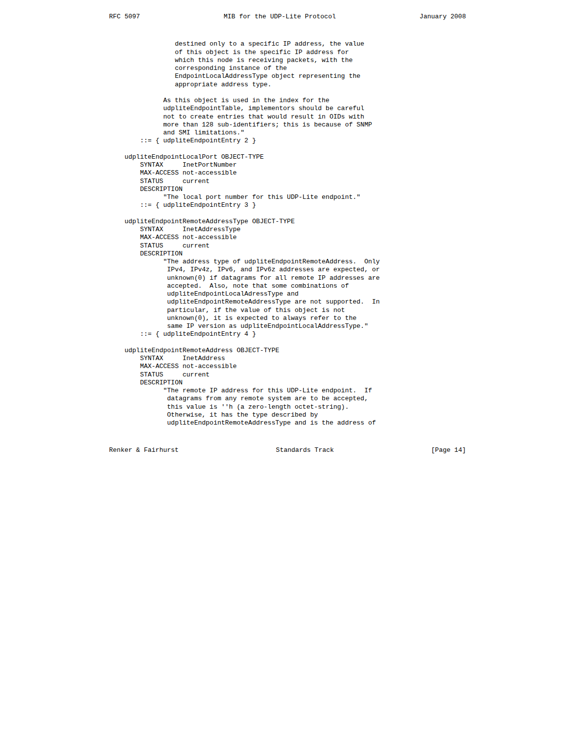RFC 5097 MIB for the UDP-Lite Protocol January 2008
                 destined only to a specific IP address, the value
                 of this object is the specific IP address for
                 which this node is receiving packets, with the
                 corresponding instance of the
                 EndpointLocalAddressType object representing the
                 appropriate address type.

              As this object is used in the index for the
              udpliteEndpointTable, implementors should be careful
              not to create entries that would result in OIDs with
              more than 128 sub-identifiers; this is because of SNMP
              and SMI limitations."
        ::= { udpliteEndpointEntry 2 }

    udpliteEndpointLocalPort OBJECT-TYPE
        SYNTAX     InetPortNumber
        MAX-ACCESS not-accessible
        STATUS     current
        DESCRIPTION
              "The local port number for this UDP-Lite endpoint."
        ::= { udpliteEndpointEntry 3 }

    udpliteEndpointRemoteAddressType OBJECT-TYPE
        SYNTAX     InetAddressType
        MAX-ACCESS not-accessible
        STATUS     current
        DESCRIPTION
              "The address type of udpliteEndpointRemoteAddress.  Only
               IPv4, IPv4z, IPv6, and IPv6z addresses are expected, or
               unknown(0) if datagrams for all remote IP addresses are
               accepted.  Also, note that some combinations of
               udpliteEndpointLocalAdressType and
               udpliteEndpointRemoteAddressType are not supported.  In
               particular, if the value of this object is not
               unknown(0), it is expected to always refer to the
               same IP version as udpliteEndpointLocalAddressType."
        ::= { udpliteEndpointEntry 4 }

    udpliteEndpointRemoteAddress OBJECT-TYPE
        SYNTAX     InetAddress
        MAX-ACCESS not-accessible
        STATUS     current
        DESCRIPTION
              "The remote IP address for this UDP-Lite endpoint.  If
               datagrams from any remote system are to be accepted,
               this value is ''h (a zero-length octet-string).
               Otherwise, it has the type described by
               udpliteEndpointRemoteAddressType and is the address of
Renker & Fairhurst Standards Track [Page 14]